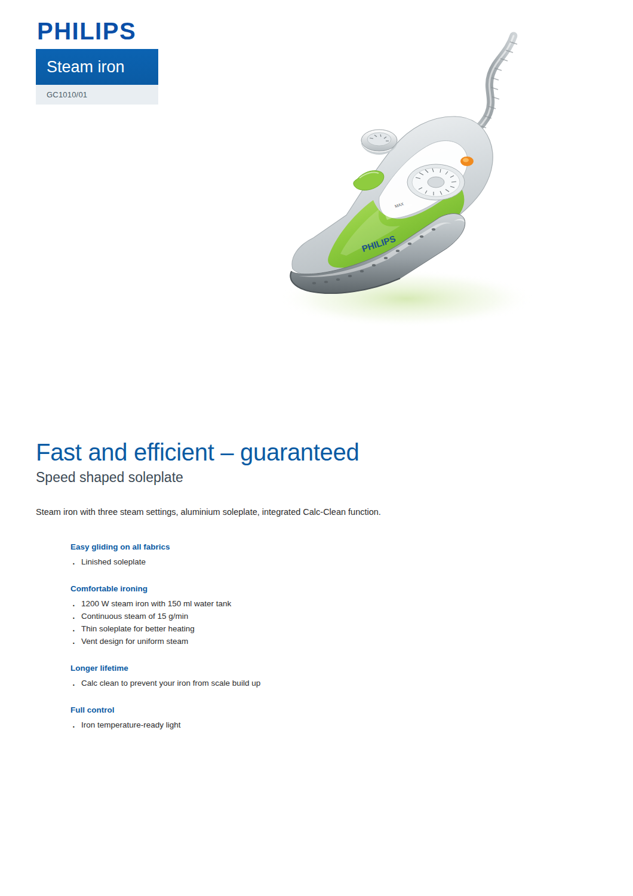PHILIPS
Steam iron
GC1010/01
PHILIPS Comfort 1200 MAX
Fast and efficient – guaranteed
Speed shaped soleplate
Steam iron with three steam settings, aluminium soleplate, integrated Calc-Clean function.
Easy gliding on all fabrics
Linished soleplate
Comfortable ironing
1200 W steam iron with 150 ml water tank
Continuous steam of 15 g/min
Thin soleplate for better heating
Vent design for uniform steam
Longer lifetime
Calc clean to prevent your iron from scale build up
Full control
Iron temperature-ready light